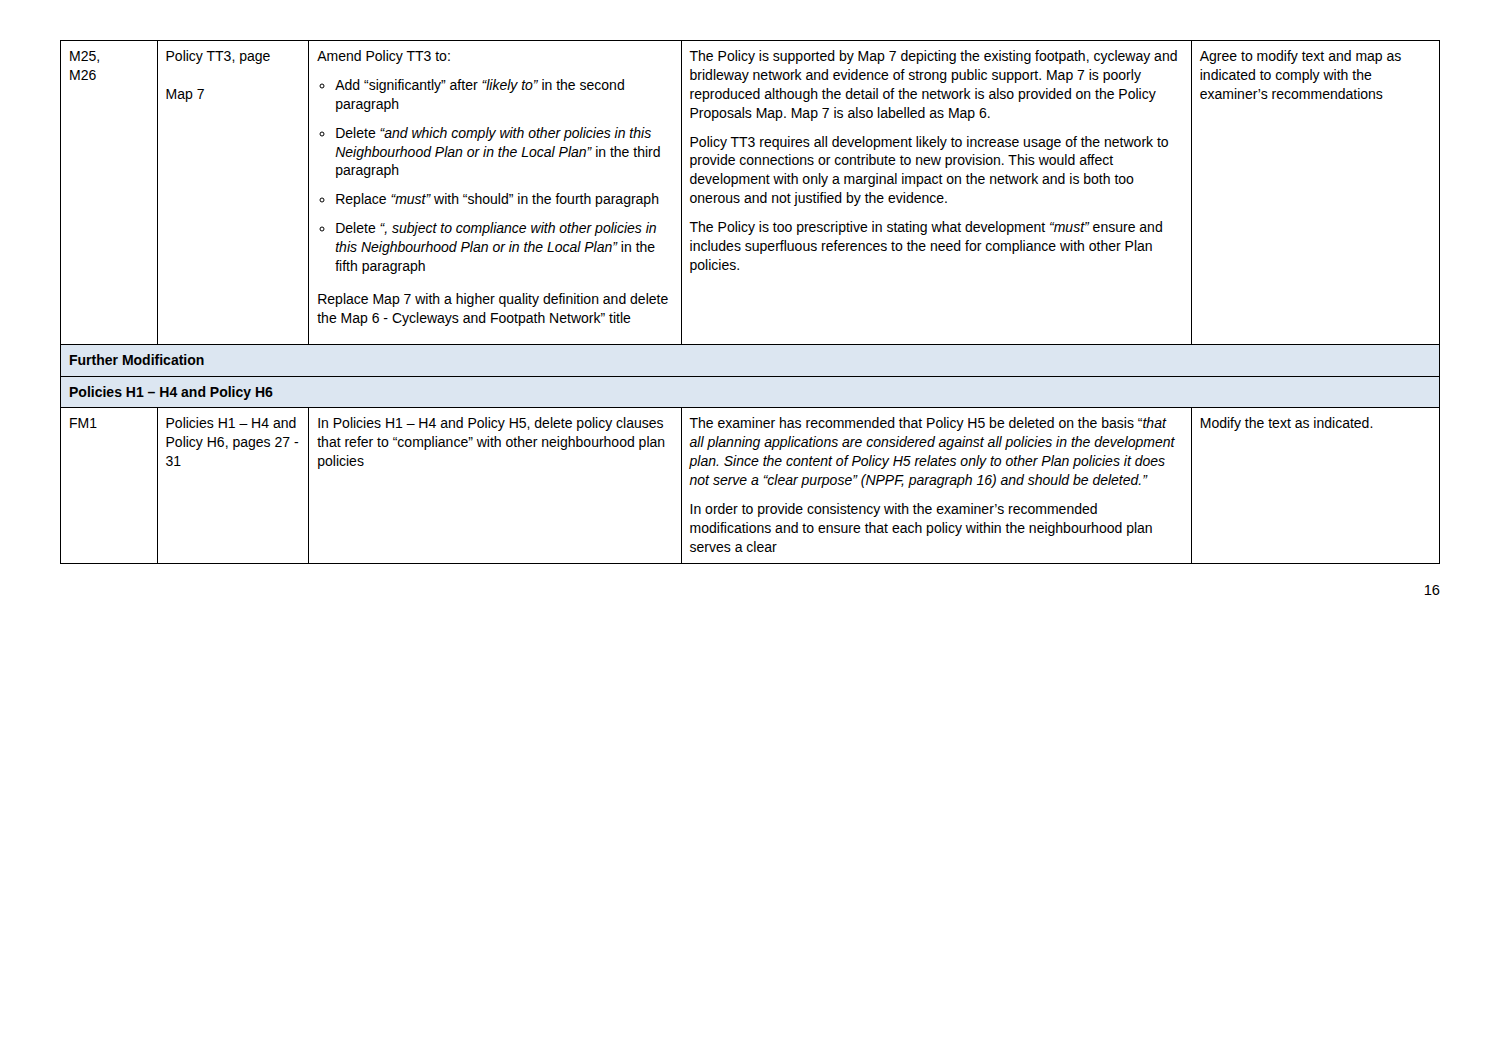| M25, M26 | Policy TT3, page Map 7 | Amend Policy TT3 to: Add “significantly” after “likely to” in the second paragraph Delete “and which comply with other policies in this Neighbourhood Plan or in the Local Plan” in the third paragraph Replace “must” with “should” in the fourth paragraph Delete “, subject to compliance with other policies in this Neighbourhood Plan or in the Local Plan” in the fifth paragraph Replace Map 7 with a higher quality definition and delete the Map 6 - Cycleways and Footpath Network” title | The Policy is supported by Map 7 depicting the existing footpath, cycleway and bridleway network and evidence of strong public support. Map 7 is poorly reproduced although the detail of the network is also provided on the Policy Proposals Map. Map 7 is also labelled as Map 6. Policy TT3 requires all development likely to increase usage of the network to provide connections or contribute to new provision. This would affect development with only a marginal impact on the network and is both too onerous and not justified by the evidence. The Policy is too prescriptive in stating what development “must” ensure and includes superfluous references to the need for compliance with other Plan policies. | Agree to modify text and map as indicated to comply with the examiner’s recommendations |
| Further Modification |
| Policies H1 – H4 and Policy H6 |
| FM1 | Policies H1 – H4 and Policy H6, pages 27 - 31 | In Policies H1 – H4 and Policy H5, delete policy clauses that refer to “compliance” with other neighbourhood plan policies | The examiner has recommended that Policy H5 be deleted on the basis “ that all planning applications are considered against all policies in the development plan. Since the content of Policy H5 relates only to other Plan policies it does not serve a “clear purpose” (NPPF, paragraph 16) and should be deleted.” In order to provide consistency with the examiner’s recommended modifications and to ensure that each policy within the neighbourhood plan serves a clear | Modify the text as indicated. |
16